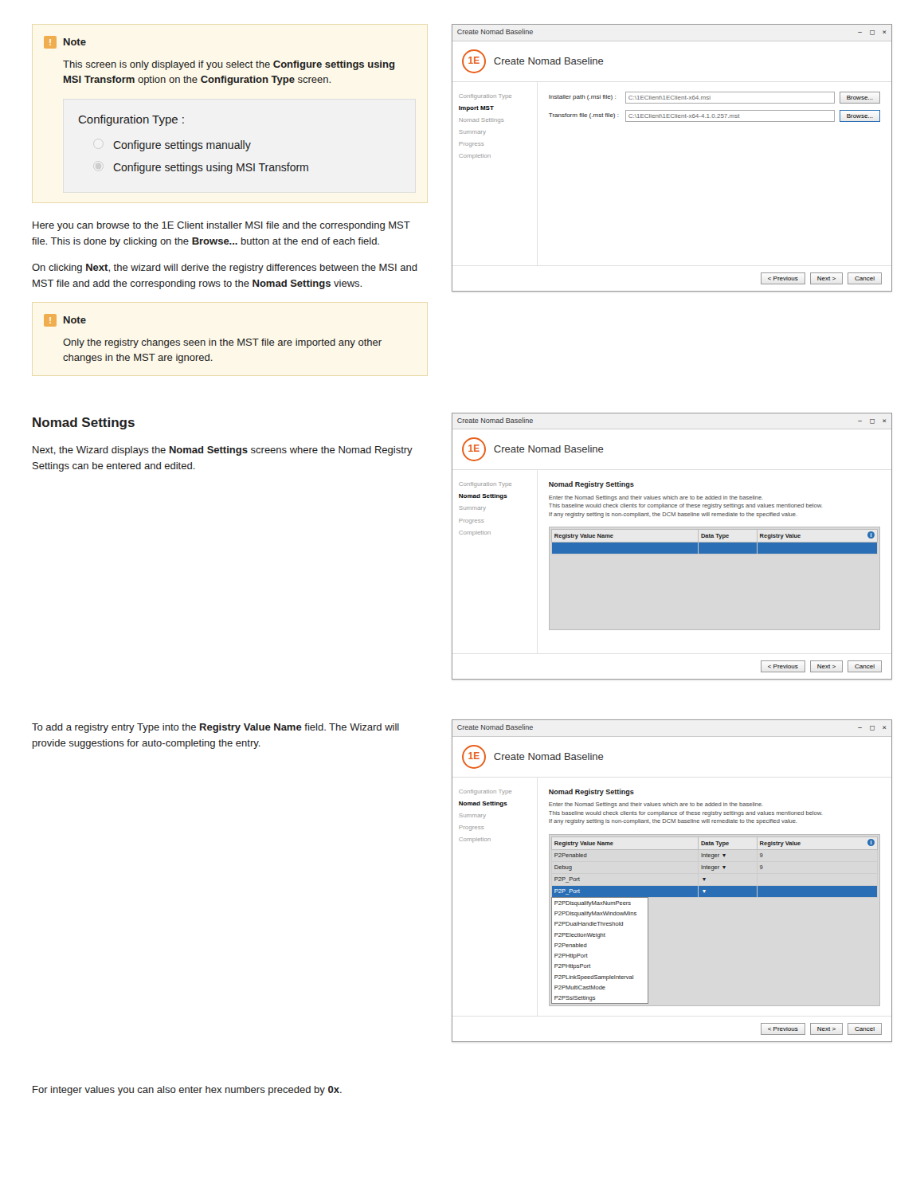! Note
This screen is only displayed if you select the Configure settings using MSI Transform option on the Configuration Type screen.
Configuration Type :
Configure settings manually
Configure settings using MSI Transform
Here you can browse to the 1E Client installer MSI file and the corresponding MST file. This is done by clicking on the Browse... button at the end of each field.
On clicking Next, the wizard will derive the registry differences between the MSI and MST file and add the corresponding rows to the Nomad Settings views.
! Note
Only the registry changes seen in the MST file are imported any other changes in the MST are ignored.
Create Nomad Baseline −□×
1E
Create Nomad Baseline
Configuration Type
Import MST
Nomad Settings
Summary
Progress
Completion
Installer path (.msi file) : Browse...
Transform file (.mst file) : Browse...
< Previous Next > Cancel
Nomad Settings
Next, the Wizard displays the Nomad Settings screens where the Nomad Registry Settings can be entered and edited.
Create Nomad Baseline −□×
1E
Create Nomad Baseline
Configuration Type
Nomad Settings
Summary
Progress
Completion
Nomad Registry Settings
Enter the Nomad Settings and their values which are to be added in the baseline.
This baseline would check clients for compliance of these registry settings and values mentioned below.
If any registry setting is non-compliant, the DCM baseline will remediate to the specified value.
| Registry Value Name | Data Type | Registry Value i |
| --- | --- | --- |
< Previous Next > Cancel
To add a registry entry Type into the Registry Value Name field. The Wizard will provide suggestions for auto-completing the entry.
Create Nomad Baseline −□×
1E
Create Nomad Baseline
Configuration Type
Nomad Settings
Summary
Progress
Completion
Nomad Registry Settings
Enter the Nomad Settings and their values which are to be added in the baseline.
This baseline would check clients for compliance of these registry settings and values mentioned below.
If any registry setting is non-compliant, the DCM baseline will remediate to the specified value.
| Registry Value Name | Data Type | Registry Value i |
| --- | --- | --- |
| P2Penabled | Integer ▾ | 9 |
| Debug | Integer ▾ | 9 |
| P2P_Port | ▾ | |
| P2P_Port | ▾ | |
P2PDisqualifyMaxNumPeers
P2PDisqualifyMaxWindowMins
P2PDualHandleThreshold
P2PElectionWeight
P2Penabled
P2PHttpPort
P2PHttpsPort
P2PLinkSpeedSampleInterval
P2PMultiCastMode
P2PSslSettings
< Previous Next > Cancel
For integer values you can also enter hex numbers preceded by 0x.